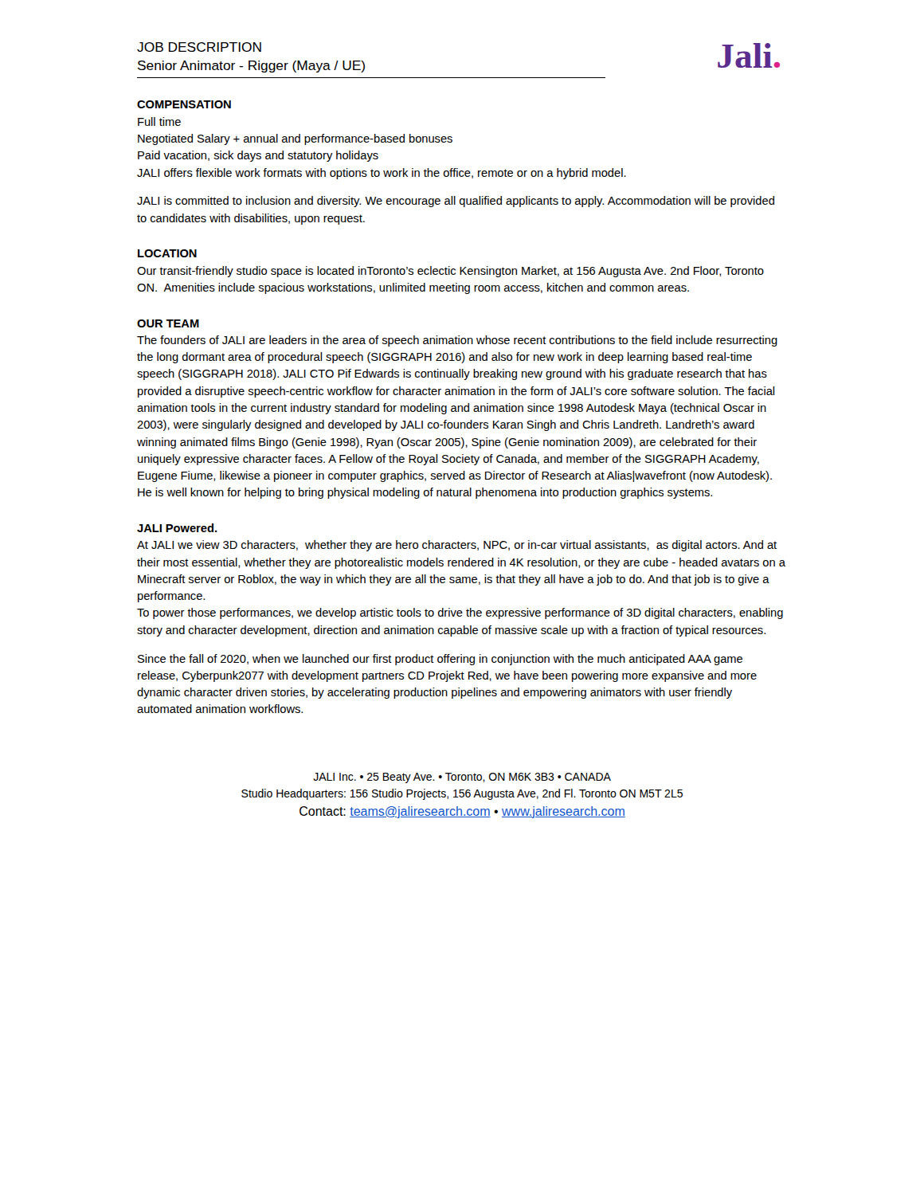JOB DESCRIPTION Senior Animator - Rigger (Maya / UE)
Jali.
Compensation
Full time
Negotiated Salary + annual and performance-based bonuses
Paid vacation, sick days and statutory holidays
JALI offers flexible work formats with options to work in the office, remote or on a hybrid model.
JALI is committed to inclusion and diversity. We encourage all qualified applicants to apply. Accommodation will be provided to candidates with disabilities, upon request.
Location
Our transit-friendly studio space is located inToronto’s eclectic Kensington Market, at 156 Augusta Ave. 2nd Floor, Toronto ON. Amenities include spacious workstations, unlimited meeting room access, kitchen and common areas.
Our Team
The founders of JALI are leaders in the area of speech animation whose recent contributions to the field include resurrecting the long dormant area of procedural speech (SIGGRAPH 2016) and also for new work in deep learning based real-time speech (SIGGRAPH 2018). JALI CTO Pif Edwards is continually breaking new ground with his graduate research that has provided a disruptive speech-centric workflow for character animation in the form of JALI’s core software solution. The facial animation tools in the current industry standard for modeling and animation since 1998 Autodesk Maya (technical Oscar in 2003), were singularly designed and developed by JALI co-founders Karan Singh and Chris Landreth. Landreth’s award winning animated films Bingo (Genie 1998), Ryan (Oscar 2005), Spine (Genie nomination 2009), are celebrated for their uniquely expressive character faces. A Fellow of the Royal Society of Canada, and member of the SIGGRAPH Academy, Eugene Fiume, likewise a pioneer in computer graphics, served as Director of Research at Alias|wavefront (now Autodesk). He is well known for helping to bring physical modeling of natural phenomena into production graphics systems.
JALI Powered.
At JALI we view 3D characters, whether they are hero characters, NPC, or in-car virtual assistants, as digital actors. And at their most essential, whether they are photorealistic models rendered in 4K resolution, or they are cube - headed avatars on a Minecraft server or Roblox, the way in which they are all the same, is that they all have a job to do. And that job is to give a performance.
To power those performances, we develop artistic tools to drive the expressive performance of 3D digital characters, enabling story and character development, direction and animation capable of massive scale up with a fraction of typical resources.
Since the fall of 2020, when we launched our first product offering in conjunction with the much anticipated AAA game release, Cyberpunk2077 with development partners CD Projekt Red, we have been powering more expansive and more dynamic character driven stories, by accelerating production pipelines and empowering animators with user friendly automated animation workflows.
JALI Inc. • 25 Beaty Ave. • Toronto, ON M6K 3B3 • CANADA
Studio Headquarters: 156 Studio Projects, 156 Augusta Ave, 2nd Fl. Toronto ON M5T 2L5
Contact: teams@jaliresearch.com • www.jaliresearch.com